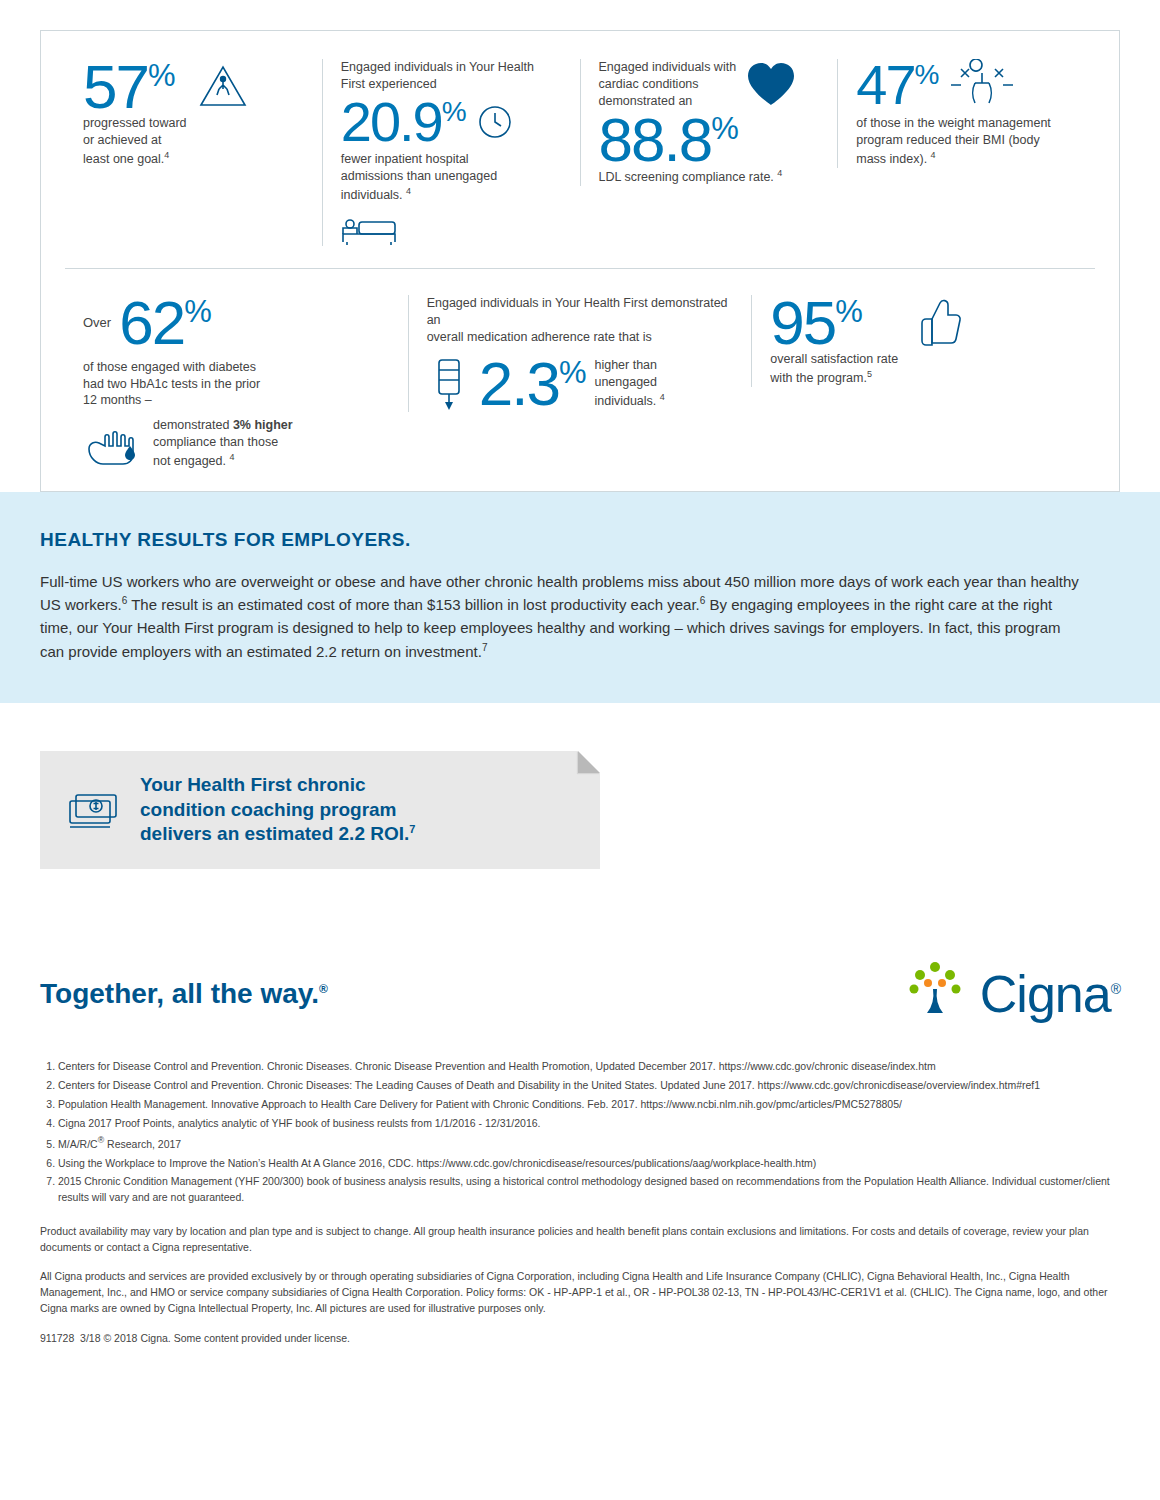57%
progressed toward
or achieved at
least one goal.4
Engaged individuals in Your Health First experienced
20.9%
fewer inpatient hospital
admissions than unengaged individuals. 4
Engaged individuals with
cardiac conditions
demonstrated an
88.8%
LDL screening compliance rate. 4
47%
of those in the weight management
program reduced their BMI (body
mass index). 4
Over
62%
of those engaged with diabetes
had two HbA1c tests in the prior
12 months –
demonstrated 3% higher
compliance than those
not engaged. 4
Engaged individuals in Your Health First demonstrated an
overall medication adherence rate that is
2.3%
higher than
unengaged
individuals. 4
95%
overall satisfaction rate
with the program.5
Healthy results for employers.
Full-time US workers who are overweight or obese and have other chronic health problems miss about 450 million more days of work each year than healthy US workers.6 The result is an estimated cost of more than $153 billion in lost productivity each year.6 By engaging employees in the right care at the right time, our Your Health First program is designed to help to keep employees healthy and working – which drives savings for employers. In fact, this program can provide employers with an estimated 2.2 return on investment.7
Your Health First chronic
condition coaching program
delivers an estimated 2.2 ROI.7
Together, all the way.®
Cigna®
Centers for Disease Control and Prevention. Chronic Diseases. Chronic Disease Prevention and Health Promotion, Updated December 2017. https://www.cdc.gov/chronic disease/index.htm
Centers for Disease Control and Prevention. Chronic Diseases: The Leading Causes of Death and Disability in the United States. Updated June 2017. https://www.cdc.gov/chronicdisease/overview/index.htm#ref1
Population Health Management. Innovative Approach to Health Care Delivery for Patient with Chronic Conditions. Feb. 2017. https://www.ncbi.nlm.nih.gov/pmc/articles/PMC5278805/
Cigna 2017 Proof Points, analytics analytic of YHF book of business reulsts from 1/1/2016 - 12/31/2016.
M/A/R/C® Research, 2017
Using the Workplace to Improve the Nation’s Health At A Glance 2016, CDC. https://www.cdc.gov/chronicdisease/resources/publications/aag/workplace-health.htm)
2015 Chronic Condition Management (YHF 200/300) book of business analysis results, using a historical control methodology designed based on recommendations from the Population Health Alliance. Individual customer/client results will vary and are not guaranteed.
Product availability may vary by location and plan type and is subject to change. All group health insurance policies and health benefit plans contain exclusions and limitations. For costs and details of coverage, review your plan documents or contact a Cigna representative.
All Cigna products and services are provided exclusively by or through operating subsidiaries of Cigna Corporation, including Cigna Health and Life Insurance Company (CHLIC), Cigna Behavioral Health, Inc., Cigna Health Management, Inc., and HMO or service company subsidiaries of Cigna Health Corporation. Policy forms: OK - HP-APP-1 et al., OR - HP-POL38 02-13, TN - HP-POL43/HC-CER1V1 et al. (CHLIC). The Cigna name, logo, and other Cigna marks are owned by Cigna Intellectual Property, Inc. All pictures are used for illustrative purposes only.
911728 3/18 © 2018 Cigna. Some content provided under license.